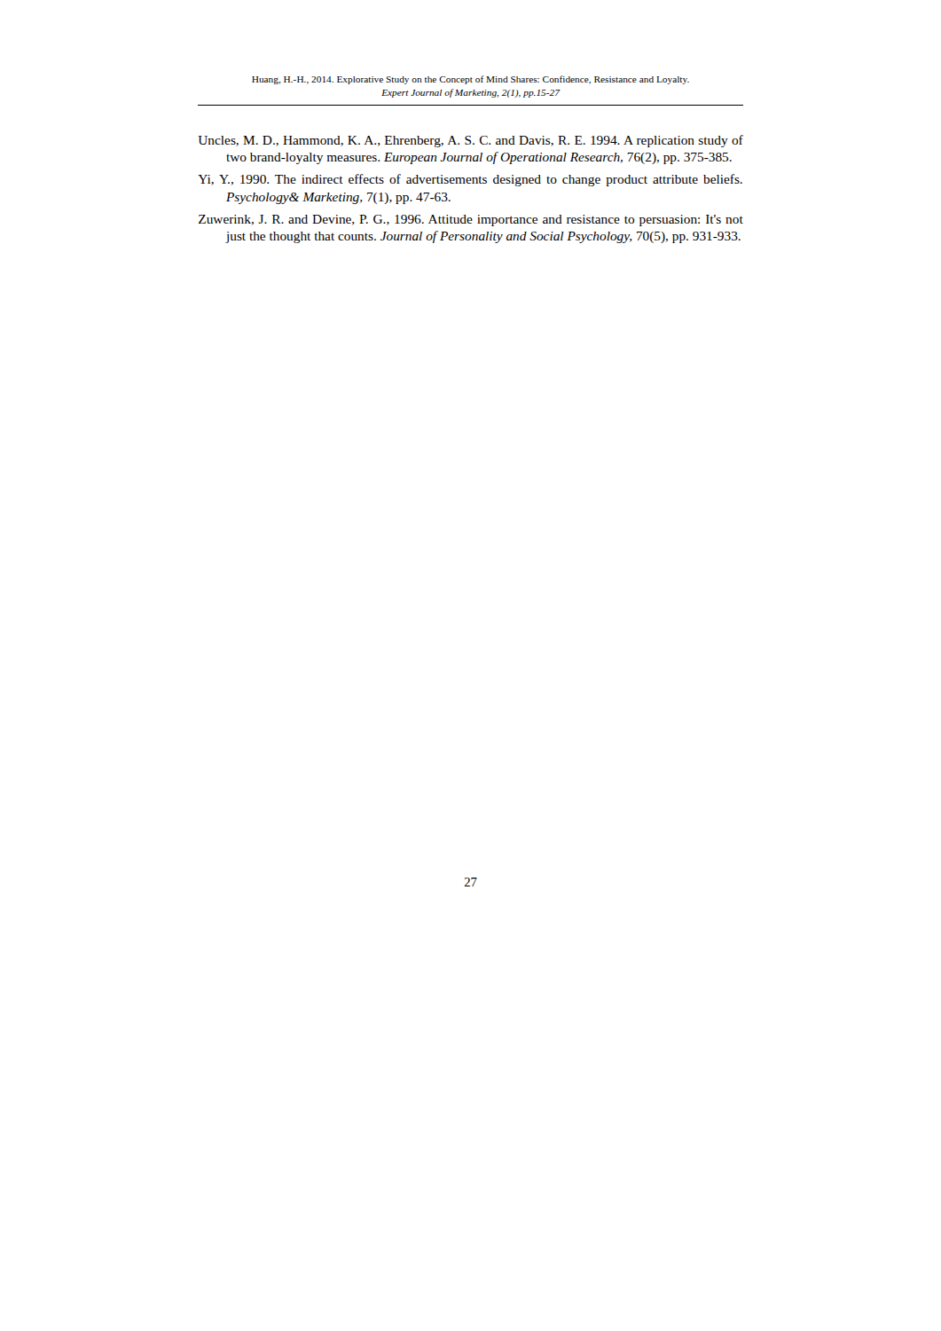Huang, H.-H., 2014. Explorative Study on the Concept of Mind Shares: Confidence, Resistance and Loyalty. Expert Journal of Marketing, 2(1), pp.15-27
Uncles, M. D., Hammond, K. A., Ehrenberg, A. S. C. and Davis, R. E. 1994. A replication study of two brand-loyalty measures. European Journal of Operational Research, 76(2), pp. 375-385.
Yi, Y., 1990. The indirect effects of advertisements designed to change product attribute beliefs. Psychology& Marketing, 7(1), pp. 47-63.
Zuwerink, J. R. and Devine, P. G., 1996. Attitude importance and resistance to persuasion: It's not just the thought that counts. Journal of Personality and Social Psychology, 70(5), pp. 931-933.
27